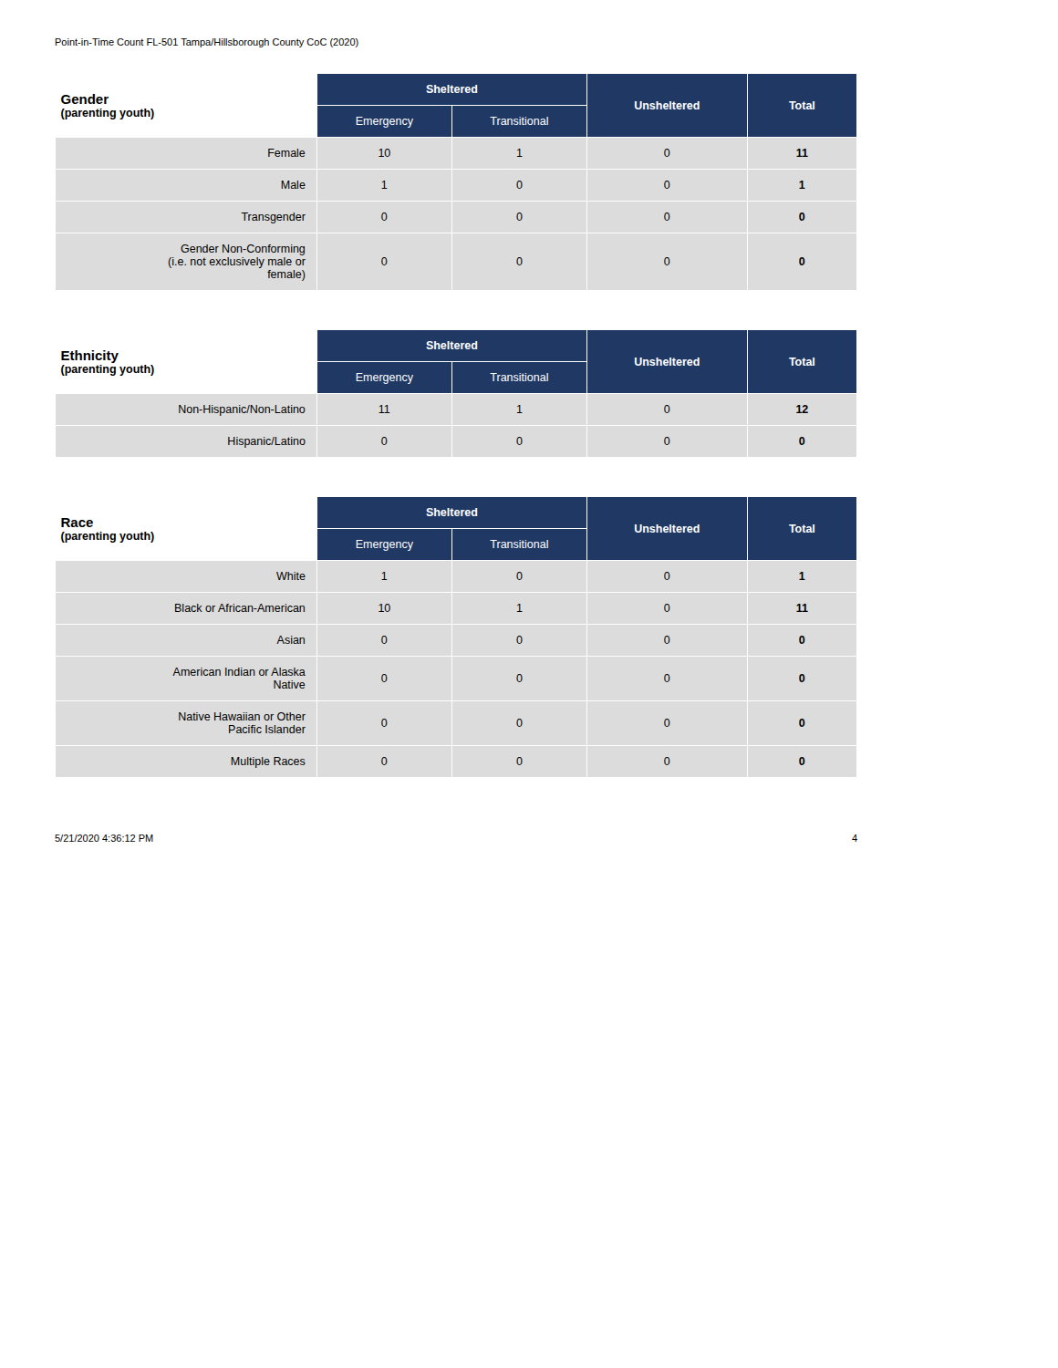Point-in-Time Count FL-501 Tampa/Hillsborough County CoC (2020)
| Gender (parenting youth) | Sheltered | Unsheltered | Total |
| --- | --- | --- | --- |
| Emergency | Transitional |
| Female | 10 | 1 | 0 | 11 |
| Male | 1 | 0 | 0 | 1 |
| Transgender | 0 | 0 | 0 | 0 |
| Gender Non-Conforming (i.e. not exclusively male or female) | 0 | 0 | 0 | 0 |
| Ethnicity (parenting youth) | Sheltered | Unsheltered | Total |
| --- | --- | --- | --- |
| Emergency | Transitional |
| Non-Hispanic/Non-Latino | 11 | 1 | 0 | 12 |
| Hispanic/Latino | 0 | 0 | 0 | 0 |
| Race (parenting youth) | Sheltered | Unsheltered | Total |
| --- | --- | --- | --- |
| Emergency | Transitional |
| White | 1 | 0 | 0 | 1 |
| Black or African-American | 10 | 1 | 0 | 11 |
| Asian | 0 | 0 | 0 | 0 |
| American Indian or Alaska Native | 0 | 0 | 0 | 0 |
| Native Hawaiian or Other Pacific Islander | 0 | 0 | 0 | 0 |
| Multiple Races | 0 | 0 | 0 | 0 |
5/21/2020 4:36:12 PM 4